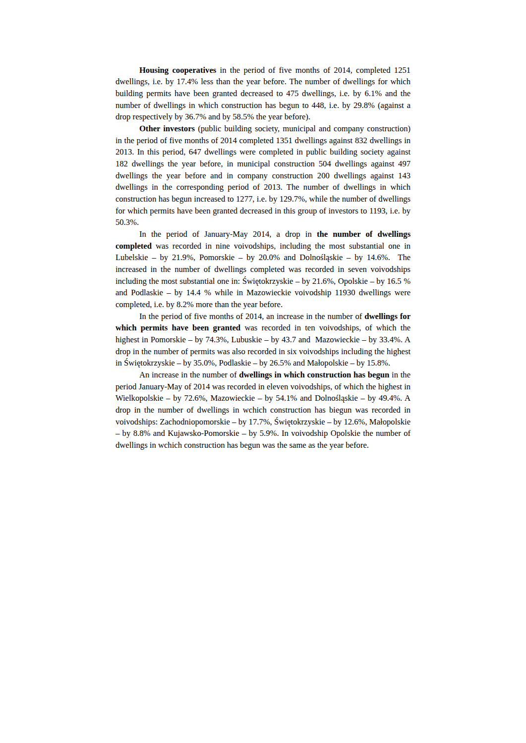Housing cooperatives in the period of five months of 2014, completed 1251 dwellings, i.e. by 17.4% less than the year before. The number of dwellings for which building permits have been granted decreased to 475 dwellings, i.e. by 6.1% and the number of dwellings in which construction has begun to 448, i.e. by 29.8% (against a drop respectively by 36.7% and by 58.5% the year before).
Other investors (public building society, municipal and company construction) in the period of five months of 2014 completed 1351 dwellings against 832 dwellings in 2013. In this period, 647 dwellings were completed in public building society against 182 dwellings the year before, in municipal construction 504 dwellings against 497 dwellings the year before and in company construction 200 dwellings against 143 dwellings in the corresponding period of 2013. The number of dwellings in which construction has begun increased to 1277, i.e. by 129.7%, while the number of dwellings for which permits have been granted decreased in this group of investors to 1193, i.e. by 50.3%.
In the period of January-May 2014, a drop in the number of dwellings completed was recorded in nine voivodships, including the most substantial one in Lubelskie – by 21.9%, Pomorskie – by 20.0% and Dolnośląskie – by 14.6%. The increased in the number of dwellings completed was recorded in seven voivodships including the most substantial one in: Świętokrzyskie – by 21.6%, Opolskie – by 16.5 % and Podlaskie – by 14.4 % while in Mazowieckie voivodship 11930 dwellings were completed, i.e. by 8.2% more than the year before.
In the period of five months of 2014, an increase in the number of dwellings for which permits have been granted was recorded in ten voivodships, of which the highest in Pomorskie – by 74.3%, Lubuskie – by 43.7 and Mazowieckie – by 33.4%. A drop in the number of permits was also recorded in six voivodships including the highest in Świętokrzyskie – by 35.0%, Podlaskie – by 26.5% and Małopolskie – by 15.8%.
An increase in the number of dwellings in which construction has begun in the period January-May of 2014 was recorded in eleven voivodships, of which the highest in Wielkopolskie – by 72.6%, Mazowieckie – by 54.1% and Dolnośląskie – by 49.4%. A drop in the number of dwellings in wchich construction has biegun was recorded in voivodships: Zachodniopomorskie – by 17.7%, Świętokrzyskie – by 12.6%, Małopolskie – by 8.8% and Kujawsko-Pomorskie – by 5.9%. In voivodship Opolskie the number of dwellings in wchich construction has begun was the same as the year before.